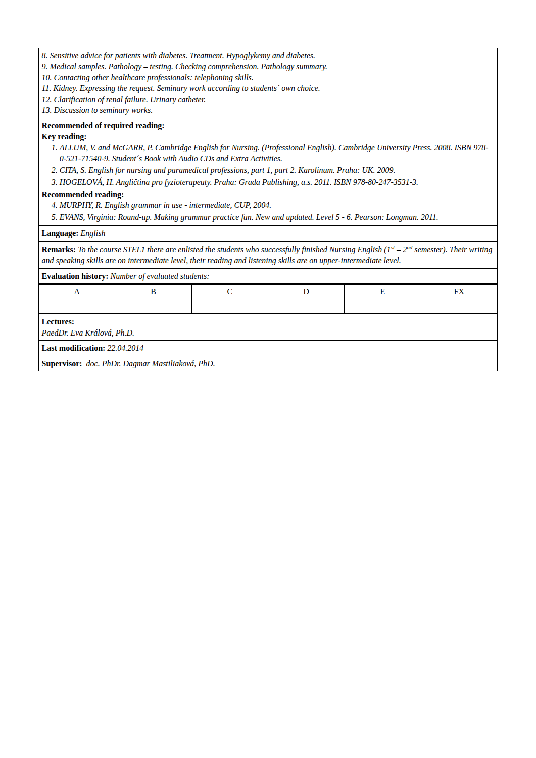| 8. Sensitive advice for patients with diabetes. Treatment. Hypoglykemy and diabetes. 9. Medical samples. Pathology – testing. Checking comprehension. Pathology summary. 10. Contacting other healthcare professionals: telephoning skills. 11. Kidney. Expressing the request. Seminary work according to students´ own choice. 12. Clarification of renal failure. Urinary catheter. 13. Discussion to seminary works. |
| Recommended of required reading: Key reading: ALLUM, V. and McGARR, P. Cambridge English for Nursing. (Professional English). Cambridge University Press. 2008. ISBN 978-0-521-71540-9. Student´s Book with Audio CDs and Extra Activities. CITA, S. English for nursing and paramedical professions, part 1, part 2. Karolinum. Praha: UK. 2009. HOGELOVÁ, H. Angličtina pro fyzioterapeuty. Praha: Grada Publishing, a.s. 2011. ISBN 978-80-247-3531-3. Recommended reading: MURPHY, R. English grammar in use - intermediate, CUP, 2004. EVANS, Virginia: Round-up. Making grammar practice fun. New and updated. Level 5 - 6. Pearson: Longman. 2011. |
| Language: English |
| Remarks: To the course STEL1 there are enlisted the students who successfully finished Nursing English (1 st – 2 nd semester). Their writing and speaking skills are on intermediate level, their reading and listening skills are on upper-intermediate level. |
| Evaluation history: Number of evaluated students: |
| / A / B / C / D / E / FX / |
| Lectures: PaedDr. Eva Králová, Ph.D. |
| Last modification: 22.04.2014 |
| Supervisor: doc. PhDr. Dagmar Mastiliaková, PhD. |